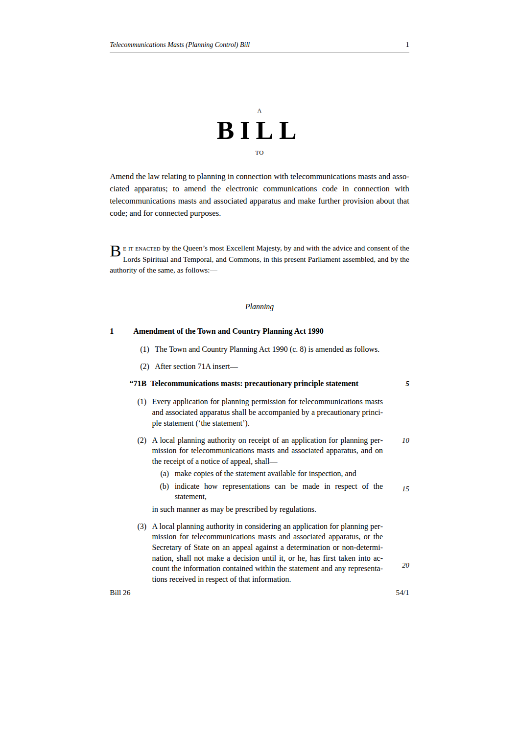Telecommunications Masts (Planning Control) Bill 1
A
BILL
TO
Amend the law relating to planning in connection with telecommunications masts and associated apparatus; to amend the electronic communications code in connection with telecommunications masts and associated apparatus and make further provision about that code; and for connected purposes.
Be it enacted by the Queen’s most Excellent Majesty, by and with the advice and consent of the Lords Spiritual and Temporal, and Commons, in this present Parliament assembled, and by the authority of the same, as follows:—
Planning
1
Amendment of the Town and Country Planning Act 1990
(1)
The Town and Country Planning Act 1990 (c. 8) is amended as follows.
(2)
After section 71A insert—
“71B Telecommunications masts: precautionary principle statement
5
(1)
Every application for planning permission for telecommunications masts and associated apparatus shall be accompanied by a precautionary principle statement (‘the statement’).
(2)
A local planning authority on receipt of an application for planning permission for telecommunications masts and associated apparatus, and on the receipt of a notice of appeal, shall—
(a)
make copies of the statement available for inspection, and
(b)
indicate how representations can be made in respect of the statement,
in such manner as may be prescribed by regulations.
10
15
(3)
A local planning authority in considering an application for planning permission for telecommunications masts and associated apparatus, or the Secretary of State on an appeal against a determination or non-determination, shall not make a decision until it, or he, has first taken into account the information contained within the statement and any representations received in respect of that information.
20
Bill 26 54/1